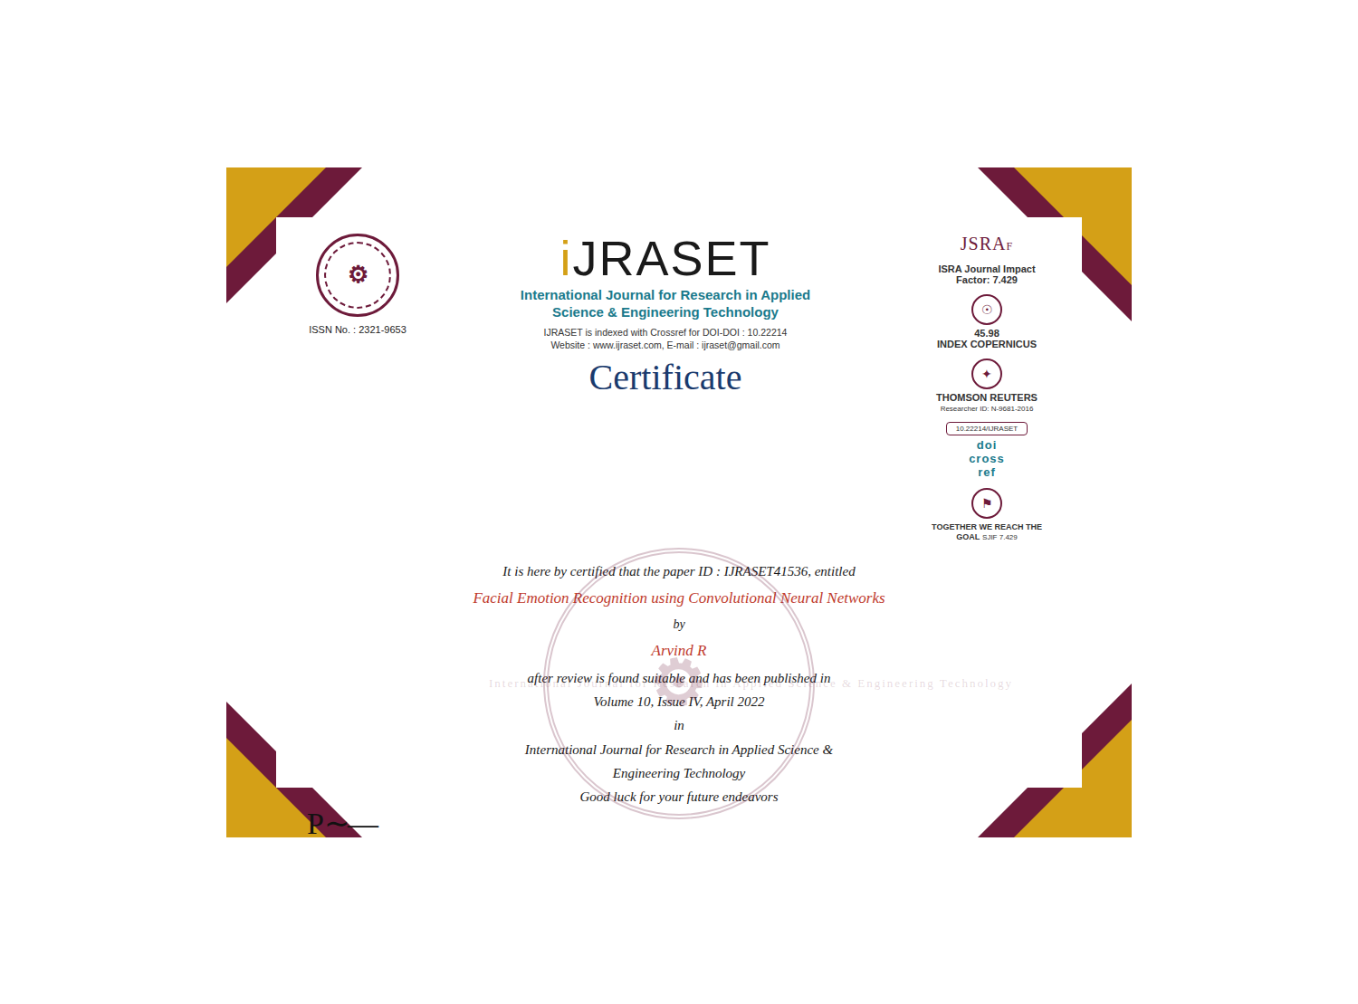⚙
ISSN No. : 2321-9653
iJRASET
International Journal for Research in Applied
Science & Engineering Technology
IJRASET is indexed with Crossref for DOI-DOI : 10.22214
Website : www.ijraset.com, E-mail : ijraset@gmail.com
Certificate
JSRAF
ISRA Journal Impact Factor: 7.429
☉
45.98 INDEX COPERNICUS
✦
THOMSON REUTERS Researcher ID: N-9681-2016
10.22214/IJRASET
doi
cross
ref
⚑
TOGETHER WE REACH THE GOAL SJIF 7.429
⚙
International Journal for Research in Applied Science & Engineering Technology
It is here by certified that the paper ID : IJRASET41536, entitled
Facial Emotion Recognition using Convolutional Neural Networks
by
Arvind R
after review is found suitable and has been published in
Volume 10, Issue IV, April 2022
in
International Journal for Research in Applied Science &
Engineering Technology
Good luck for your future endeavors
P∼—
Editor in Chief, iJRASET